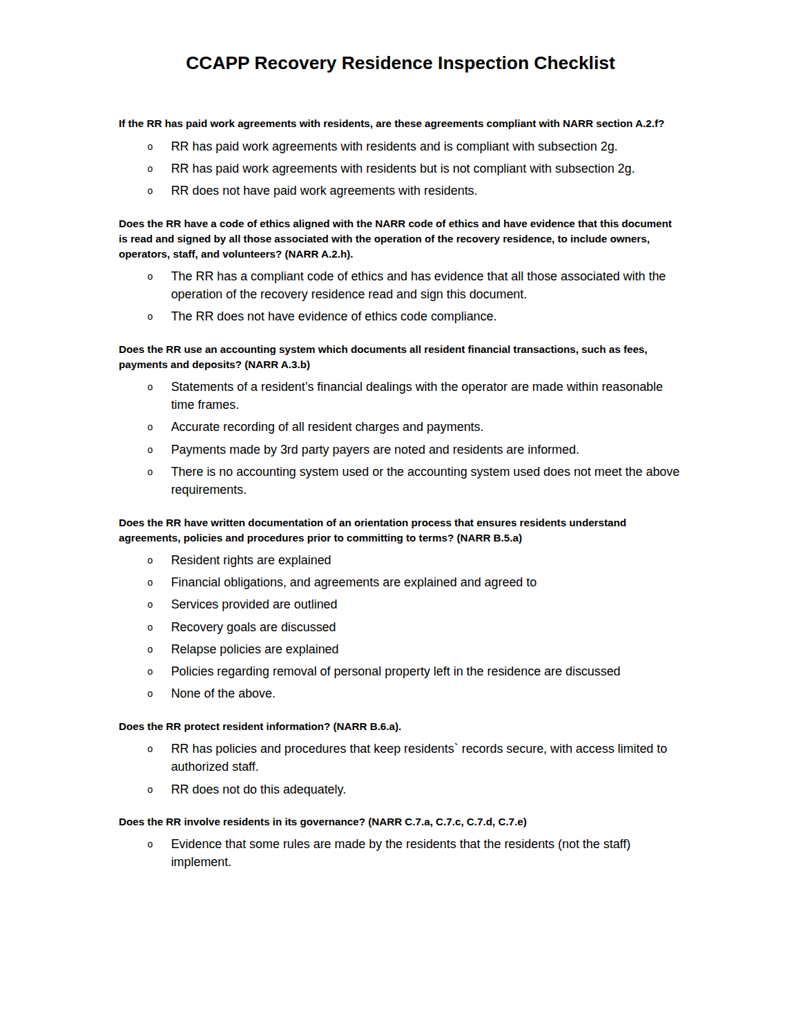CCAPP Recovery Residence Inspection Checklist
If the RR has paid work agreements with residents, are these agreements compliant with NARR section A.2.f?
RR has paid work agreements with residents and is compliant with subsection 2g.
RR has paid work agreements with residents but is not compliant with subsection 2g.
RR does not have paid work agreements with residents.
Does the RR have a code of ethics aligned with the NARR code of ethics and have evidence that this document is read and signed by all those associated with the operation of the recovery residence, to include owners, operators, staff, and volunteers? (NARR A.2.h).
The RR has a compliant code of ethics and has evidence that all those associated with the operation of the recovery residence read and sign this document.
The RR does not have evidence of ethics code compliance.
Does the RR use an accounting system which documents all resident financial transactions, such as fees, payments and deposits? (NARR A.3.b)
Statements of a resident’s financial dealings with the operator are made within reasonable time frames.
Accurate recording of all resident charges and payments.
Payments made by 3rd party payers are noted and residents are informed.
There is no accounting system used or the accounting system used does not meet the above requirements.
Does the RR have written documentation of an orientation process that ensures residents understand agreements, policies and procedures prior to committing to terms? (NARR B.5.a)
Resident rights are explained
Financial obligations, and agreements are explained and agreed to
Services provided are outlined
Recovery goals are discussed
Relapse policies are explained
Policies regarding removal of personal property left in the residence are discussed
None of the above.
Does the RR protect resident information? (NARR B.6.a).
RR has policies and procedures that keep residents` records secure, with access limited to authorized staff.
RR does not do this adequately.
Does the RR involve residents in its governance? (NARR C.7.a, C.7.c, C.7.d, C.7.e)
Evidence that some rules are made by the residents that the residents (not the staff) implement.